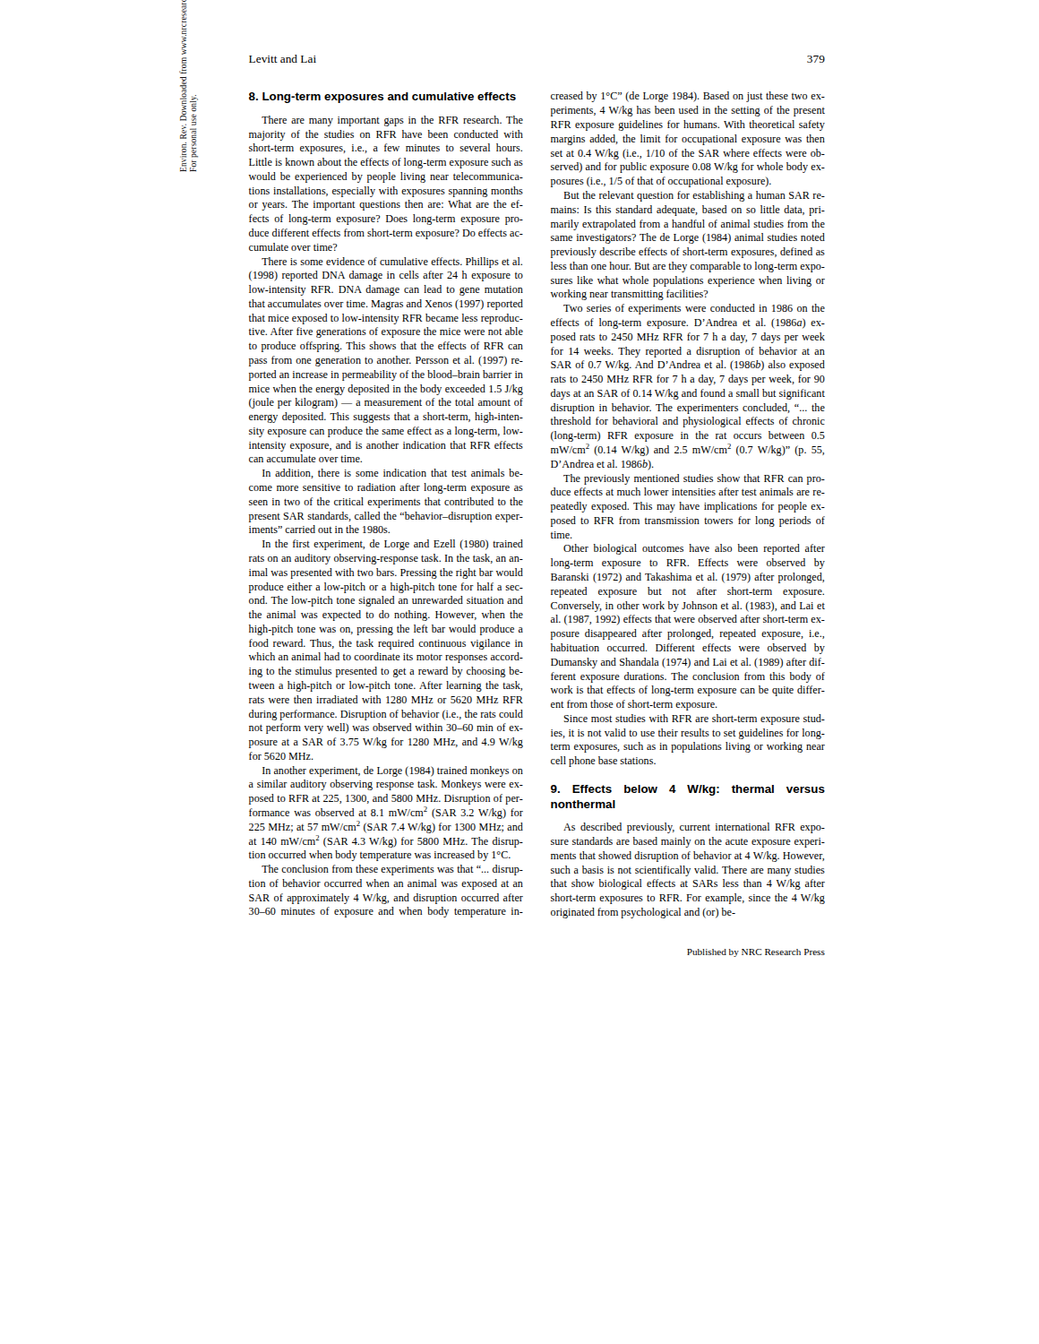Environ. Rev. Downloaded from www.nrcresearchpress.com by 208.73.249.70 on 02/07/19
For personal use only.
Levitt and Lai 379
8. Long-term exposures and cumulative effects
There are many important gaps in the RFR research. The majority of the studies on RFR have been conducted with short-term exposures, i.e., a few minutes to several hours. Little is known about the effects of long-term exposure such as would be experienced by people living near telecommunications installations, especially with exposures spanning months or years. The important questions then are: What are the effects of long-term exposure? Does long-term exposure produce different effects from short-term exposure? Do effects accumulate over time?
There is some evidence of cumulative effects. Phillips et al. (1998) reported DNA damage in cells after 24 h exposure to low-intensity RFR. DNA damage can lead to gene mutation that accumulates over time. Magras and Xenos (1997) reported that mice exposed to low-intensity RFR became less reproductive. After five generations of exposure the mice were not able to produce offspring. This shows that the effects of RFR can pass from one generation to another. Persson et al. (1997) reported an increase in permeability of the blood–brain barrier in mice when the energy deposited in the body exceeded 1.5 J/kg (joule per kilogram) — a measurement of the total amount of energy deposited. This suggests that a short-term, high-intensity exposure can produce the same effect as a long-term, low-intensity exposure, and is another indication that RFR effects can accumulate over time.
In addition, there is some indication that test animals become more sensitive to radiation after long-term exposure as seen in two of the critical experiments that contributed to the present SAR standards, called the “behavior–disruption experiments” carried out in the 1980s.
In the first experiment, de Lorge and Ezell (1980) trained rats on an auditory observing-response task. In the task, an animal was presented with two bars. Pressing the right bar would produce either a low-pitch or a high-pitch tone for half a second. The low-pitch tone signaled an unrewarded situation and the animal was expected to do nothing. However, when the high-pitch tone was on, pressing the left bar would produce a food reward. Thus, the task required continuous vigilance in which an animal had to coordinate its motor responses according to the stimulus presented to get a reward by choosing between a high-pitch or low-pitch tone. After learning the task, rats were then irradiated with 1280 MHz or 5620 MHz RFR during performance. Disruption of behavior (i.e., the rats could not perform very well) was observed within 30–60 min of exposure at a SAR of 3.75 W/kg for 1280 MHz, and 4.9 W/kg for 5620 MHz.
In another experiment, de Lorge (1984) trained monkeys on a similar auditory observing response task. Monkeys were exposed to RFR at 225, 1300, and 5800 MHz. Disruption of performance was observed at 8.1 mW/cm2 (SAR 3.2 W/kg) for 225 MHz; at 57 mW/cm2 (SAR 7.4 W/kg) for 1300 MHz; and at 140 mW/cm2 (SAR 4.3 W/kg) for 5800 MHz. The disruption occurred when body temperature was increased by 1°C.
The conclusion from these experiments was that “... disruption of behavior occurred when an animal was exposed at an SAR of approximately 4 W/kg, and disruption occurred after 30–60 minutes of exposure and when body temperature increased by 1°C” (de Lorge 1984). Based on just these two experiments, 4 W/kg has been used in the setting of the present RFR exposure guidelines for humans. With theoretical safety margins added, the limit for occupational exposure was then set at 0.4 W/kg (i.e., 1/10 of the SAR where effects were observed) and for public exposure 0.08 W/kg for whole body exposures (i.e., 1/5 of that of occupational exposure).
But the relevant question for establishing a human SAR remains: Is this standard adequate, based on so little data, primarily extrapolated from a handful of animal studies from the same investigators? The de Lorge (1984) animal studies noted previously describe effects of short-term exposures, defined as less than one hour. But are they comparable to long-term exposures like what whole populations experience when living or working near transmitting facilities?
Two series of experiments were conducted in 1986 on the effects of long-term exposure. D’Andrea et al. (1986a) exposed rats to 2450 MHz RFR for 7 h a day, 7 days per week for 14 weeks. They reported a disruption of behavior at an SAR of 0.7 W/kg. And D’Andrea et al. (1986b) also exposed rats to 2450 MHz RFR for 7 h a day, 7 days per week, for 90 days at an SAR of 0.14 W/kg and found a small but significant disruption in behavior. The experimenters concluded, “... the threshold for behavioral and physiological effects of chronic (long-term) RFR exposure in the rat occurs between 0.5 mW/cm2 (0.14 W/kg) and 2.5 mW/cm2 (0.7 W/kg)” (p. 55, D’Andrea et al. 1986b).
The previously mentioned studies show that RFR can produce effects at much lower intensities after test animals are repeatedly exposed. This may have implications for people exposed to RFR from transmission towers for long periods of time.
Other biological outcomes have also been reported after long-term exposure to RFR. Effects were observed by Baranski (1972) and Takashima et al. (1979) after prolonged, repeated exposure but not after short-term exposure. Conversely, in other work by Johnson et al. (1983), and Lai et al. (1987, 1992) effects that were observed after short-term exposure disappeared after prolonged, repeated exposure, i.e., habituation occurred. Different effects were observed by Dumansky and Shandala (1974) and Lai et al. (1989) after different exposure durations. The conclusion from this body of work is that effects of long-term exposure can be quite different from those of short-term exposure.
Since most studies with RFR are short-term exposure studies, it is not valid to use their results to set guidelines for long-term exposures, such as in populations living or working near cell phone base stations.
9. Effects below 4 W/kg: thermal versus nonthermal
As described previously, current international RFR exposure standards are based mainly on the acute exposure experiments that showed disruption of behavior at 4 W/kg. However, such a basis is not scientifically valid. There are many studies that show biological effects at SARs less than 4 W/kg after short-term exposures to RFR. For example, since the 4 W/kg originated from psychological and (or) be-
Published by NRC Research Press